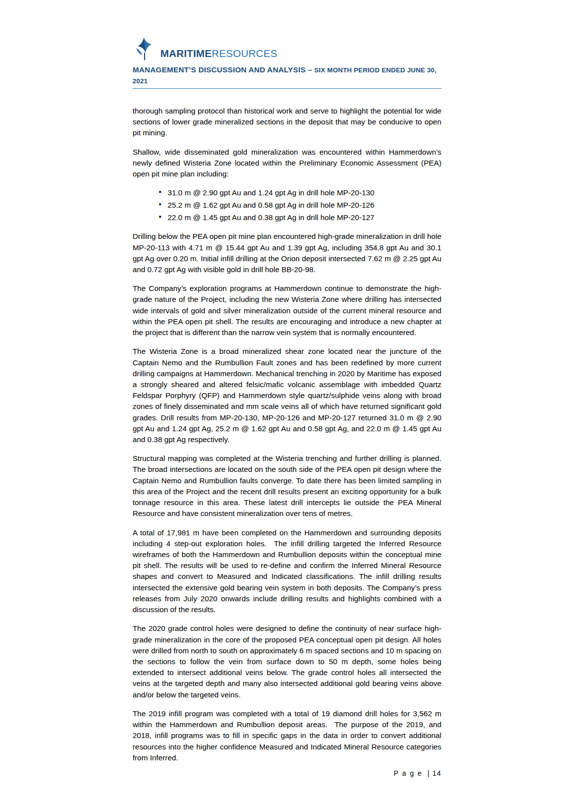MARITIME RESOURCES
MANAGEMENT’S DISCUSSION AND ANALYSIS – SIX MONTH PERIOD ENDED JUNE 30, 2021
thorough sampling protocol than historical work and serve to highlight the potential for wide sections of lower grade mineralized sections in the deposit that may be conducive to open pit mining.
Shallow, wide disseminated gold mineralization was encountered within Hammerdown’s newly defined Wisteria Zone located within the Preliminary Economic Assessment (PEA) open pit mine plan including:
31.0 m @ 2.90 gpt Au and 1.24 gpt Ag in drill hole MP-20-130
25.2 m @ 1.62 gpt Au and 0.58 gpt Ag in drill hole MP-20-126
22.0 m @ 1.45 gpt Au and 0.38 gpt Ag in drill hole MP-20-127
Drilling below the PEA open pit mine plan encountered high-grade mineralization in drill hole MP-20-113 with 4.71 m @ 15.44 gpt Au and 1.39 gpt Ag, including 354.8 gpt Au and 30.1 gpt Ag over 0.20 m. Initial infill drilling at the Orion deposit intersected 7.62 m @ 2.25 gpt Au and 0.72 gpt Ag with visible gold in drill hole BB-20-98.
The Company’s exploration programs at Hammerdown continue to demonstrate the high-grade nature of the Project, including the new Wisteria Zone where drilling has intersected wide intervals of gold and silver mineralization outside of the current mineral resource and within the PEA open pit shell. The results are encouraging and introduce a new chapter at the project that is different than the narrow vein system that is normally encountered.
The Wisteria Zone is a broad mineralized shear zone located near the juncture of the Captain Nemo and the Rumbullion Fault zones and has been redefined by more current drilling campaigns at Hammerdown. Mechanical trenching in 2020 by Maritime has exposed a strongly sheared and altered felsic/mafic volcanic assemblage with imbedded Quartz Feldspar Porphyry (QFP) and Hammerdown style quartz/sulphide veins along with broad zones of finely disseminated and mm scale veins all of which have returned significant gold grades. Drill results from MP-20-130, MP-20-126 and MP-20-127 returned 31.0 m @ 2.90 gpt Au and 1.24 gpt Ag, 25.2 m @ 1.62 gpt Au and 0.58 gpt Ag, and 22.0 m @ 1.45 gpt Au and 0.38 gpt Ag respectively.
Structural mapping was completed at the Wisteria trenching and further drilling is planned. The broad intersections are located on the south side of the PEA open pit design where the Captain Nemo and Rumbullion faults converge. To date there has been limited sampling in this area of the Project and the recent drill results present an exciting opportunity for a bulk tonnage resource in this area. These latest drill intercepts lie outside the PEA Mineral Resource and have consistent mineralization over tens of metres.
A total of 17,981 m have been completed on the Hammerdown and surrounding deposits including 4 step-out exploration holes. The infill drilling targeted the Inferred Resource wireframes of both the Hammerdown and Rumbullion deposits within the conceptual mine pit shell. The results will be used to re-define and confirm the Inferred Mineral Resource shapes and convert to Measured and Indicated classifications. The infill drilling results intersected the extensive gold bearing vein system in both deposits. The Company’s press releases from July 2020 onwards include drilling results and highlights combined with a discussion of the results.
The 2020 grade control holes were designed to define the continuity of near surface high-grade mineralization in the core of the proposed PEA conceptual open pit design. All holes were drilled from north to south on approximately 6 m spaced sections and 10 m spacing on the sections to follow the vein from surface down to 50 m depth, some holes being extended to intersect additional veins below. The grade control holes all intersected the veins at the targeted depth and many also intersected additional gold bearing veins above and/or below the targeted veins.
The 2019 infill program was completed with a total of 19 diamond drill holes for 3,562 m within the Hammerdown and Rumbullion deposit areas. The purpose of the 2019, and 2018, infill programs was to fill in specific gaps in the data in order to convert additional resources into the higher confidence Measured and Indicated Mineral Resource categories from Inferred.
P a g e | 14